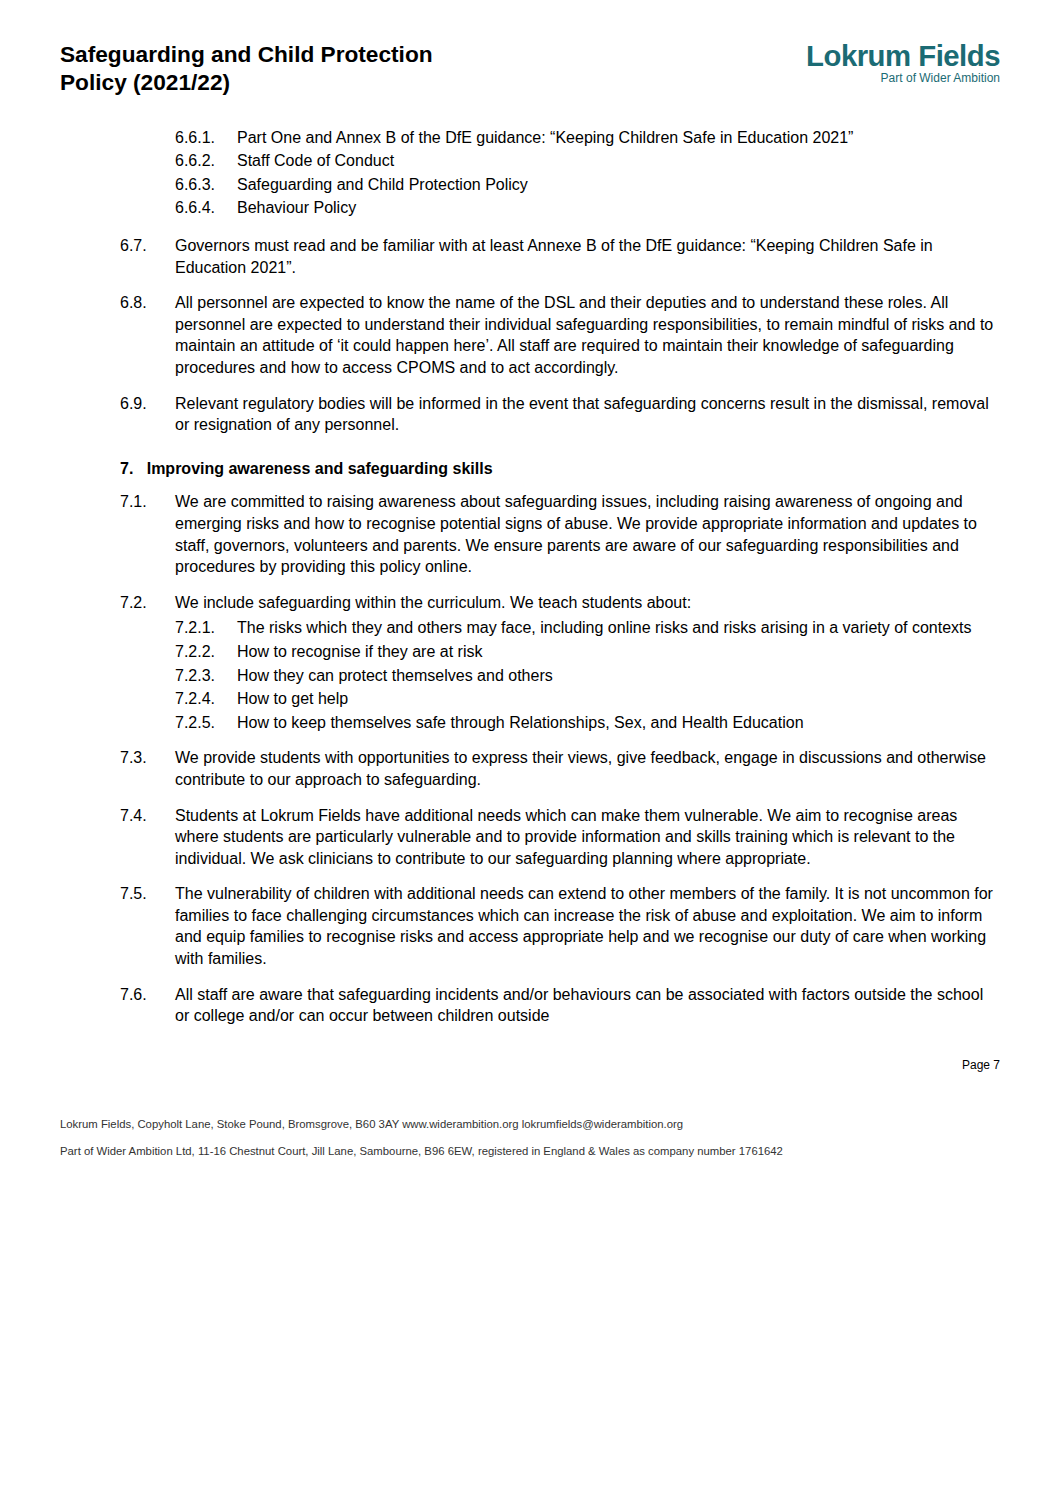Safeguarding and Child Protection
Policy (2021/22)
Lokrum Fields
Part of Wider Ambition
6.6.1. Part One and Annex B of the DfE guidance: “Keeping Children Safe in Education 2021”
6.6.2. Staff Code of Conduct
6.6.3. Safeguarding and Child Protection Policy
6.6.4. Behaviour Policy
6.7. Governors must read and be familiar with at least Annexe B of the DfE guidance: “Keeping Children Safe in Education 2021”.
6.8. All personnel are expected to know the name of the DSL and their deputies and to understand these roles. All personnel are expected to understand their individual safeguarding responsibilities, to remain mindful of risks and to maintain an attitude of ‘it could happen here’. All staff are required to maintain their knowledge of safeguarding procedures and how to access CPOMS and to act accordingly.
6.9. Relevant regulatory bodies will be informed in the event that safeguarding concerns result in the dismissal, removal or resignation of any personnel.
7. Improving awareness and safeguarding skills
7.1. We are committed to raising awareness about safeguarding issues, including raising awareness of ongoing and emerging risks and how to recognise potential signs of abuse. We provide appropriate information and updates to staff, governors, volunteers and parents. We ensure parents are aware of our safeguarding responsibilities and procedures by providing this policy online.
7.2. We include safeguarding within the curriculum. We teach students about:
7.2.1. The risks which they and others may face, including online risks and risks arising in a variety of contexts
7.2.2. How to recognise if they are at risk
7.2.3. How they can protect themselves and others
7.2.4. How to get help
7.2.5. How to keep themselves safe through Relationships, Sex, and Health Education
7.3. We provide students with opportunities to express their views, give feedback, engage in discussions and otherwise contribute to our approach to safeguarding.
7.4. Students at Lokrum Fields have additional needs which can make them vulnerable. We aim to recognise areas where students are particularly vulnerable and to provide information and skills training which is relevant to the individual. We ask clinicians to contribute to our safeguarding planning where appropriate.
7.5. The vulnerability of children with additional needs can extend to other members of the family. It is not uncommon for families to face challenging circumstances which can increase the risk of abuse and exploitation. We aim to inform and equip families to recognise risks and access appropriate help and we recognise our duty of care when working with families.
7.6. All staff are aware that safeguarding incidents and/or behaviours can be associated with factors outside the school or college and/or can occur between children outside
Page 7
Lokrum Fields, Copyholt Lane, Stoke Pound, Bromsgrove, B60 3AY www.widerambition.org lokrumfields@widerambition.org
Part of Wider Ambition Ltd, 11-16 Chestnut Court, Jill Lane, Sambourne, B96 6EW, registered in England & Wales as company number 1761642